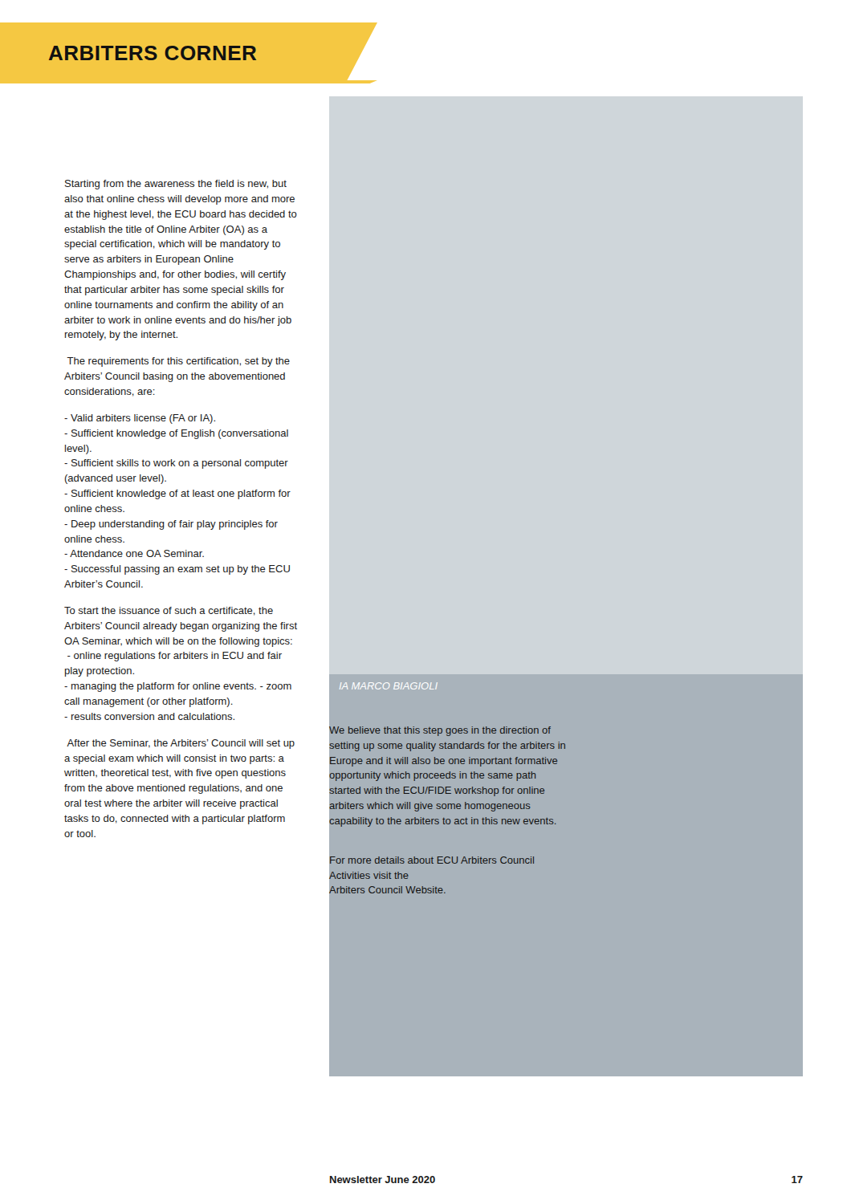ARBITERS CORNER
Starting from the awareness the field is new, but also that online chess will develop more and more at the highest level, the ECU board has decided to establish the title of Online Arbiter (OA) as a special certification, which will be mandatory to serve as arbiters in European Online Championships and, for other bodies, will certify that particular arbiter has some special skills for online tournaments and confirm the ability of an arbiter to work in online events and do his/her job remotely, by the internet.
The requirements for this certification, set by the Arbiters’ Council basing on the abovementioned considerations, are:
- Valid arbiters license (FA or IA).
- Sufficient knowledge of English (conversational level).
- Sufficient skills to work on a personal computer (advanced user level).
- Sufficient knowledge of at least one platform for online chess.
- Deep understanding of fair play principles for online chess.
- Attendance one OA Seminar.
- Successful passing an exam set up by the ECU Arbiter’s Council.
To start the issuance of such a certificate, the Arbiters’ Council already began organizing the first OA Seminar, which will be on the following topics:
- online regulations for arbiters in ECU and fair play protection.
- managing the platform for online events. - zoom call management (or other platform).
- results conversion and calculations.
After the Seminar, the Arbiters’ Council will set up a special exam which will consist in two parts: a written, theoretical test, with five open questions from the above mentioned regulations, and one oral test where the arbiter will receive practical tasks to do, connected with a particular platform or tool.
IA MARCO BIAGIOLI
We believe that this step goes in the direction of setting up some quality standards for the arbiters in Europe and it will also be one important formative opportunity which proceeds in the same path started with the ECU/FIDE workshop for online arbiters which will give some homogeneous capability to the arbiters to act in this new events.
For more details about ECU Arbiters Council Activities visit the
Arbiters Council Website.
Newsletter June 2020
17